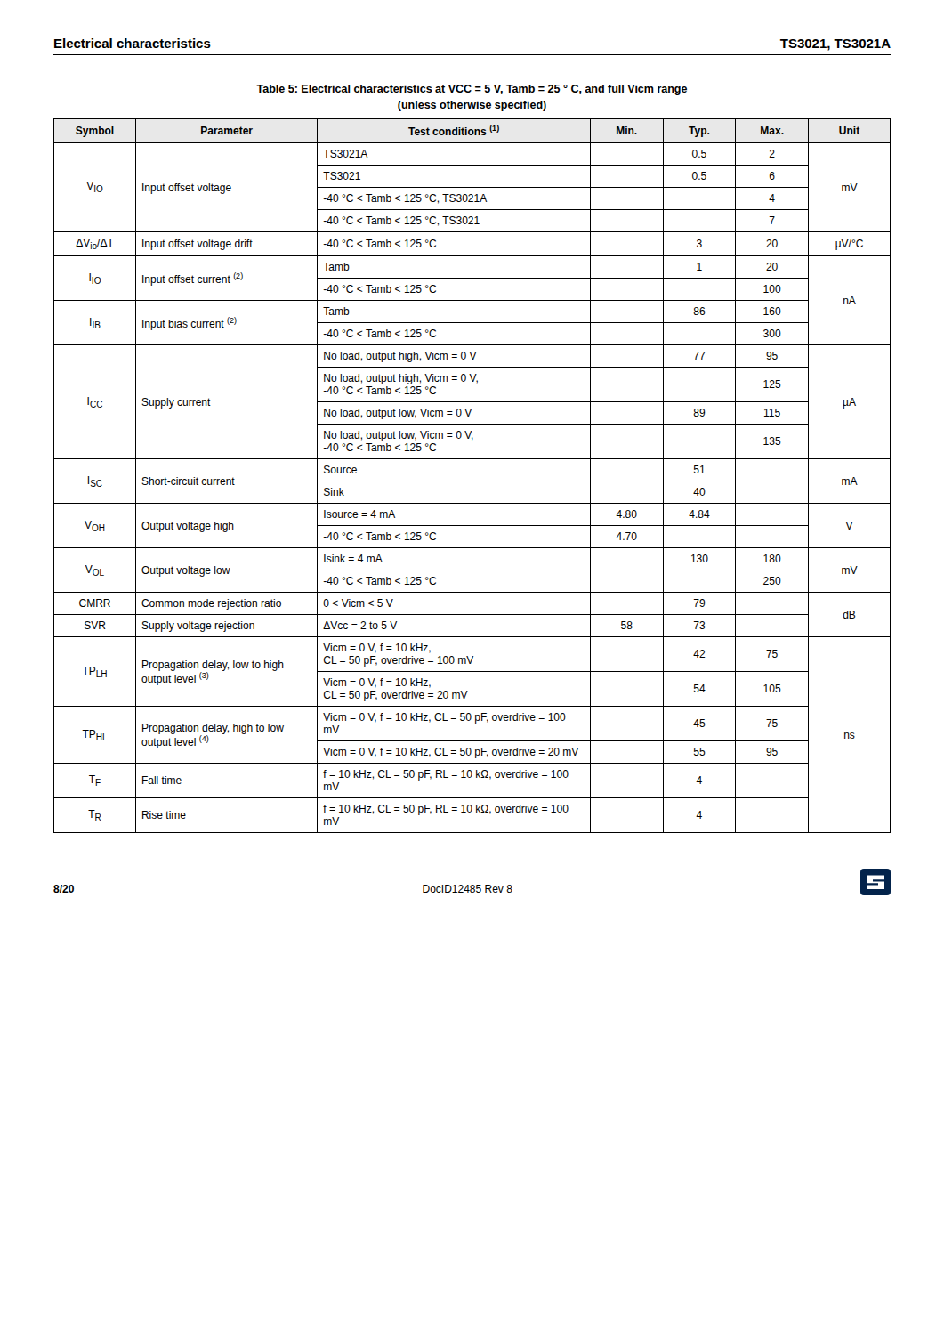Electrical characteristics TS3021, TS3021A
Table 5: Electrical characteristics at VCC = 5 V, Tamb = 25 ° C, and full Vicm range
(unless otherwise specified)
| Symbol | Parameter | Test conditions (1) | Min. | Typ. | Max. | Unit |
| --- | --- | --- | --- | --- | --- | --- |
| V IO | Input offset voltage | TS3021A | | 0.5 | 2 | mV |
| TS3021 | | 0.5 | 6 |
| -40 °C < Tamb < 125 °C, TS3021A | | | 4 |
| -40 °C < Tamb < 125 °C, TS3021 | | | 7 |
| ΔV io /ΔT | Input offset voltage drift | -40 °C < Tamb < 125 °C | | 3 | 20 | µV/°C |
| I IO | Input offset current (2) | Tamb | | 1 | 20 | nA |
| -40 °C < Tamb < 125 °C | | | 100 |
| I IB | Input bias current (2) | Tamb | | 86 | 160 |
| -40 °C < Tamb < 125 °C | | | 300 |
| I CC | Supply current | No load, output high, Vicm = 0 V | | 77 | 95 | µA |
| No load, output high, Vicm = 0 V, -40 °C < Tamb < 125 °C | | | 125 |
| No load, output low, Vicm = 0 V | | 89 | 115 |
| No load, output low, Vicm = 0 V, -40 °C < Tamb < 125 °C | | | 135 |
| I SC | Short-circuit current | Source | | 51 | | mA |
| Sink | | 40 | |
| V OH | Output voltage high | Isource = 4 mA | 4.80 | 4.84 | | V |
| -40 °C < Tamb < 125 °C | 4.70 | | |
| V OL | Output voltage low | Isink = 4 mA | | 130 | 180 | mV |
| -40 °C < Tamb < 125 °C | | | 250 |
| CMRR | Common mode rejection ratio | 0 < Vicm < 5 V | | 79 | | dB |
| SVR | Supply voltage rejection | ΔVcc = 2 to 5 V | 58 | 73 | |
| TP LH | Propagation delay, low to high output level (3) | Vicm = 0 V, f = 10 kHz, CL = 50 pF, overdrive = 100 mV | | 42 | 75 | ns |
| Vicm = 0 V, f = 10 kHz, CL = 50 pF, overdrive = 20 mV | | 54 | 105 |
| TP HL | Propagation delay, high to low output level (4) | Vicm = 0 V, f = 10 kHz, CL = 50 pF, overdrive = 100 mV | | 45 | 75 |
| Vicm = 0 V, f = 10 kHz, CL = 50 pF, overdrive = 20 mV | | 55 | 95 |
| T F | Fall time | f = 10 kHz, CL = 50 pF, RL = 10 kΩ, overdrive = 100 mV | | 4 | |
| T R | Rise time | f = 10 kHz, CL = 50 pF, RL = 10 kΩ, overdrive = 100 mV | | 4 | |
8/20 DocID12485 Rev 8